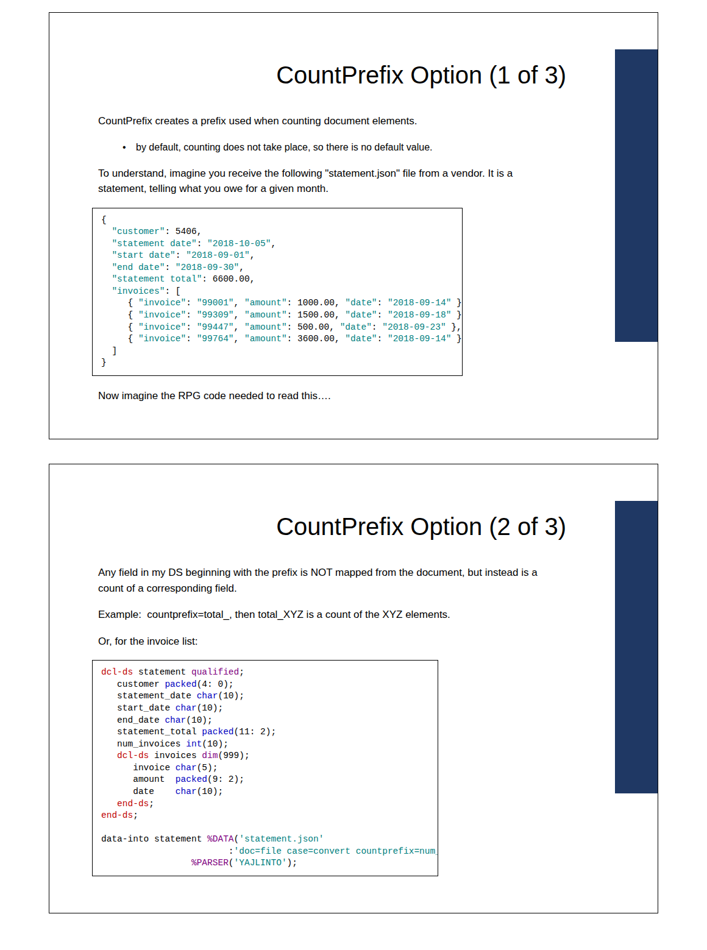CountPrefix Option (1 of 3)
CountPrefix creates a prefix used when counting document elements.
by default, counting does not take place, so there is no default value.
To understand, imagine you receive the following "statement.json" file from a vendor. It is a statement, telling what you owe for a given month.
{
  "customer": 5406,
  "statement date": "2018-10-05",
  "start date": "2018-09-01",
  "end date": "2018-09-30",
  "statement total": 6600.00,
  "invoices": [
     { "invoice": "99001", "amount": 1000.00, "date": "2018-09-14" },
     { "invoice": "99309", "amount": 1500.00, "date": "2018-09-18" },
     { "invoice": "99447", "amount": 500.00, "date": "2018-09-23" },
     { "invoice": "99764", "amount": 3600.00, "date": "2018-09-14" }
  ]
}
Now imagine the RPG code needed to read this….
CountPrefix Option (2 of 3)
Any field in my DS beginning with the prefix is NOT mapped from the document, but instead is a count of a corresponding field.
Example: countprefix=total_, then total_XYZ is a count of the XYZ elements.
Or, for the invoice list:
dcl-ds statement qualified;
   customer packed(4: 0);
   statement_date char(10);
   start_date char(10);
   end_date char(10);
   statement_total packed(11: 2);
   num_invoices int(10);
   dcl-ds invoices dim(999);
      invoice char(5);
      amount  packed(9: 2);
      date    char(10);
   end-ds;
end-ds;

data-into statement %DATA('statement.json'
                        :'doc=file case=convert countprefix=num_')
                 %PARSER('YAJLINTO');